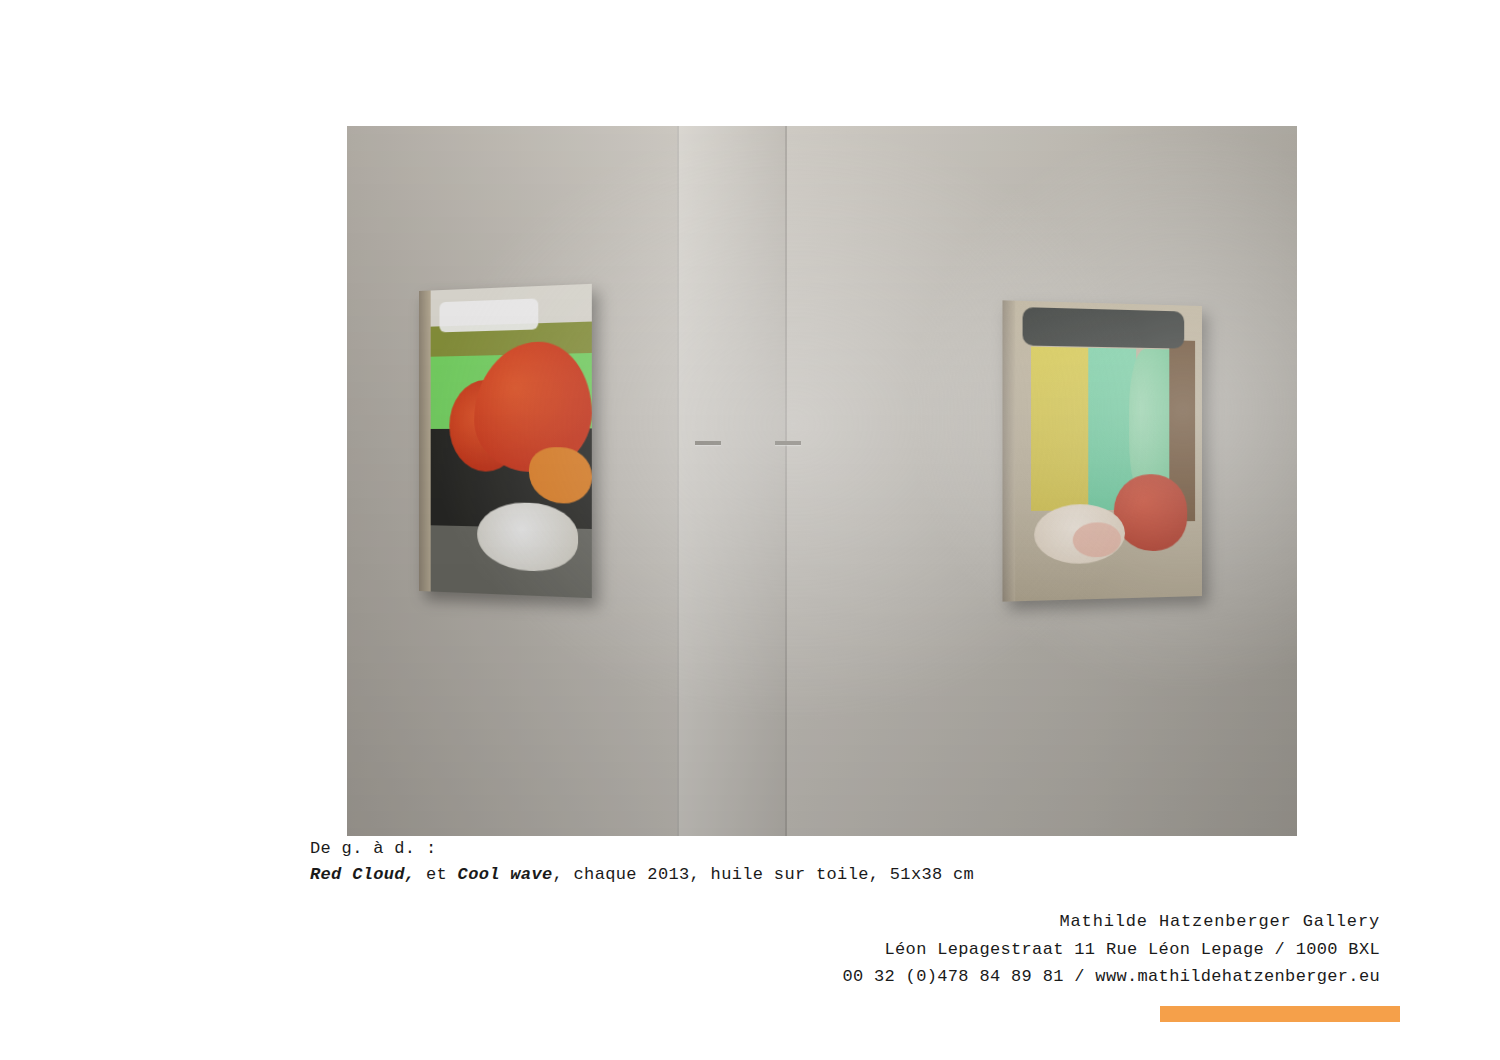De g. à d. :
Red Cloud, et Cool wave, chaque 2013, huile sur toile, 51x38 cm
Mathilde Hatzenberger Gallery
Léon Lepagestraat 11 Rue Léon Lepage / 1000 BXL
00 32 (0)478 84 89 81 / www.mathildehatzenberger.eu